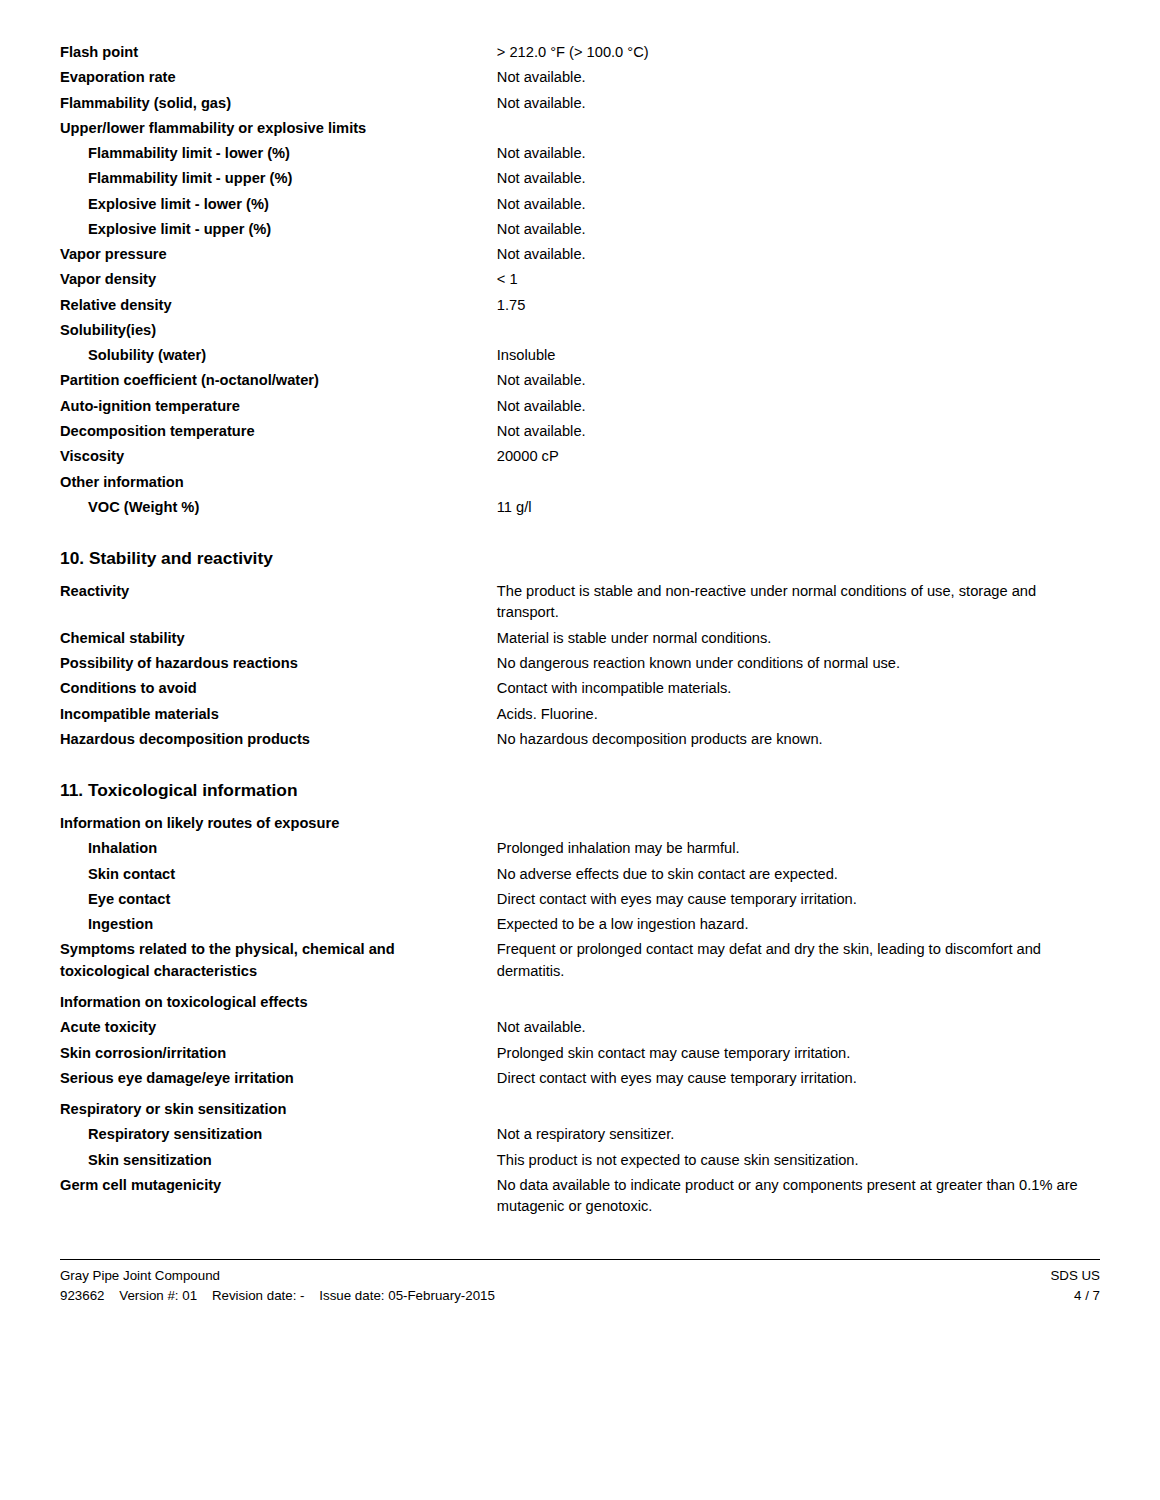| Flash point | > 212.0 °F (> 100.0 °C) |
| Evaporation rate | Not available. |
| Flammability (solid, gas) | Not available. |
| Upper/lower flammability or explosive limits |
| Flammability limit - lower (%) | Not available. |
| Flammability limit - upper (%) | Not available. |
| Explosive limit - lower (%) | Not available. |
| Explosive limit - upper (%) | Not available. |
| Vapor pressure | Not available. |
| Vapor density | < 1 |
| Relative density | 1.75 |
| Solubility(ies) |
| Solubility (water) | Insoluble |
| Partition coefficient (n-octanol/water) | Not available. |
| Auto-ignition temperature | Not available. |
| Decomposition temperature | Not available. |
| Viscosity | 20000 cP |
| Other information |
| VOC (Weight %) | 11 g/l |
10. Stability and reactivity
| Reactivity | The product is stable and non-reactive under normal conditions of use, storage and transport. |
| Chemical stability | Material is stable under normal conditions. |
| Possibility of hazardous reactions | No dangerous reaction known under conditions of normal use. |
| Conditions to avoid | Contact with incompatible materials. |
| Incompatible materials | Acids. Fluorine. |
| Hazardous decomposition products | No hazardous decomposition products are known. |
11. Toxicological information
| Information on likely routes of exposure |
| Inhalation | Prolonged inhalation may be harmful. |
| Skin contact | No adverse effects due to skin contact are expected. |
| Eye contact | Direct contact with eyes may cause temporary irritation. |
| Ingestion | Expected to be a low ingestion hazard. |
| Symptoms related to the physical, chemical and toxicological characteristics | Frequent or prolonged contact may defat and dry the skin, leading to discomfort and dermatitis. |
| Information on toxicological effects |
| Acute toxicity | Not available. |
| Skin corrosion/irritation | Prolonged skin contact may cause temporary irritation. |
| Serious eye damage/eye irritation | Direct contact with eyes may cause temporary irritation. |
| Respiratory or skin sensitization |
| Respiratory sensitization | Not a respiratory sensitizer. |
| Skin sensitization | This product is not expected to cause skin sensitization. |
| Germ cell mutagenicity | No data available to indicate product or any components present at greater than 0.1% are mutagenic or genotoxic. |
| Gray Pipe Joint Compound | SDS US |
| 923662 Version #: 01 Revision date: - Issue date: 05-February-2015 | 4 / 7 |